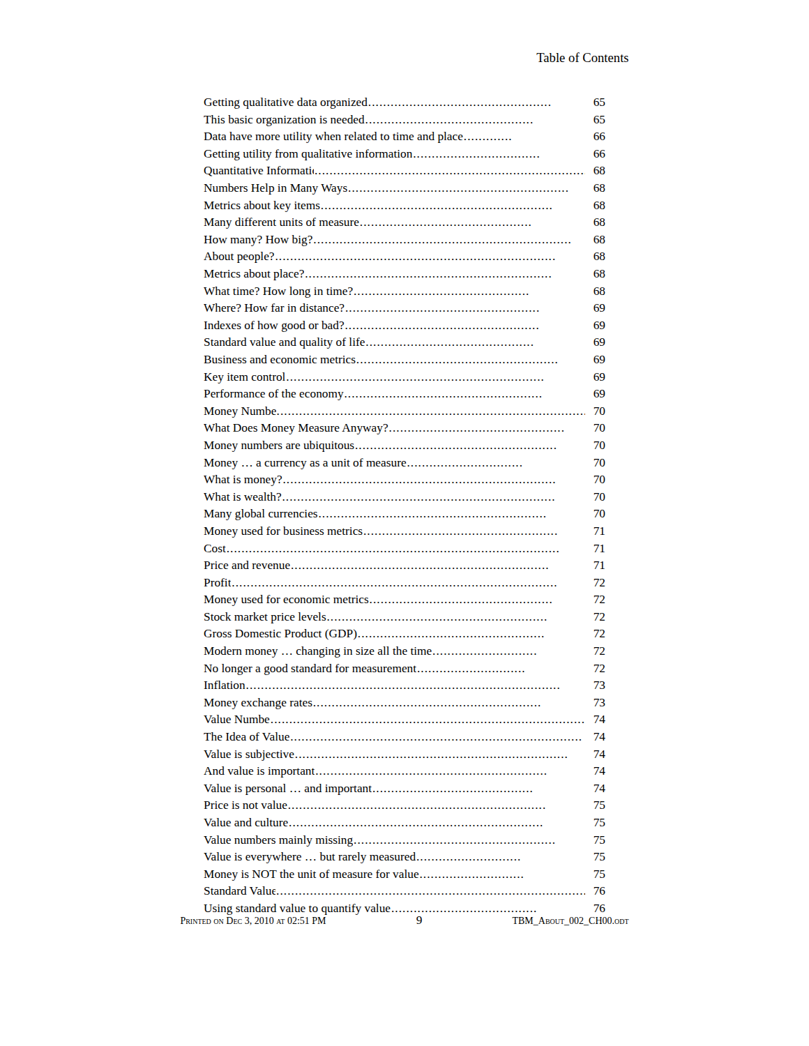Table of Contents
Getting qualitative data organized................................................. 65
This basic organization is needed............................................. 65
Data have more utility when related to time and place............. 66
Getting utility from qualitative information .................................. 66
Quantitative Information............................................................................... 68
Numbers Help in Many Ways........................................................... 68
Metrics about key items.............................................................. 68
Many different units of measure.............................................. 68
How many? How big?..................................................................... 68
About people?........................................................................... 68
Metrics about place?.................................................................. 68
What time? How long in time? ............................................... 68
Where? How far in distance?.................................................... 69
Indexes of how good or bad?.................................................... 69
Standard value and quality of life............................................. 69
Business and economic metrics...................................................... 69
Key item control ..................................................................... 69
Performance of the economy..................................................... 69
Money Numbers............................................................................................. 70
What Does Money Measure Anyway?............................................... 70
Money numbers are ubiquitous...................................................... 70
Money … a currency as a unit of measure............................... 70
What is money?......................................................................... 70
What is wealth?......................................................................... 70
Many global currencies............................................................. 70
Money used for business metrics.................................................... 71
Cost......................................................................................... 71
Price and revenue..................................................................... 71
Profit ....................................................................................... 72
Money used for economic metrics................................................. 72
Stock market price levels........................................................... 72
Gross Domestic Product (GDP).................................................. 72
Modern money … changing in size all the time............................ 72
No longer a good standard for measurement............................. 72
Inflation.................................................................................... 73
Money exchange rates............................................................. 73
Value Numbers............................................................................................... 74
The Idea of Value.............................................................................. 74
Value is subjective......................................................................... 74
And value is important.............................................................. 74
Value is personal … and important........................................... 74
Price is not value ..................................................................... 75
Value and culture .................................................................... 75
Value numbers mainly missing...................................................... 75
Value is everywhere … but rarely measured ............................ 75
Money is NOT the unit of measure for value............................ 75
Standard Value.................................................................................... 76
Using standard value to quantify value ....................................... 76
Printed on Dec 3, 2010 at 02:51 PM
9
TBM_About_002_CH00.odt